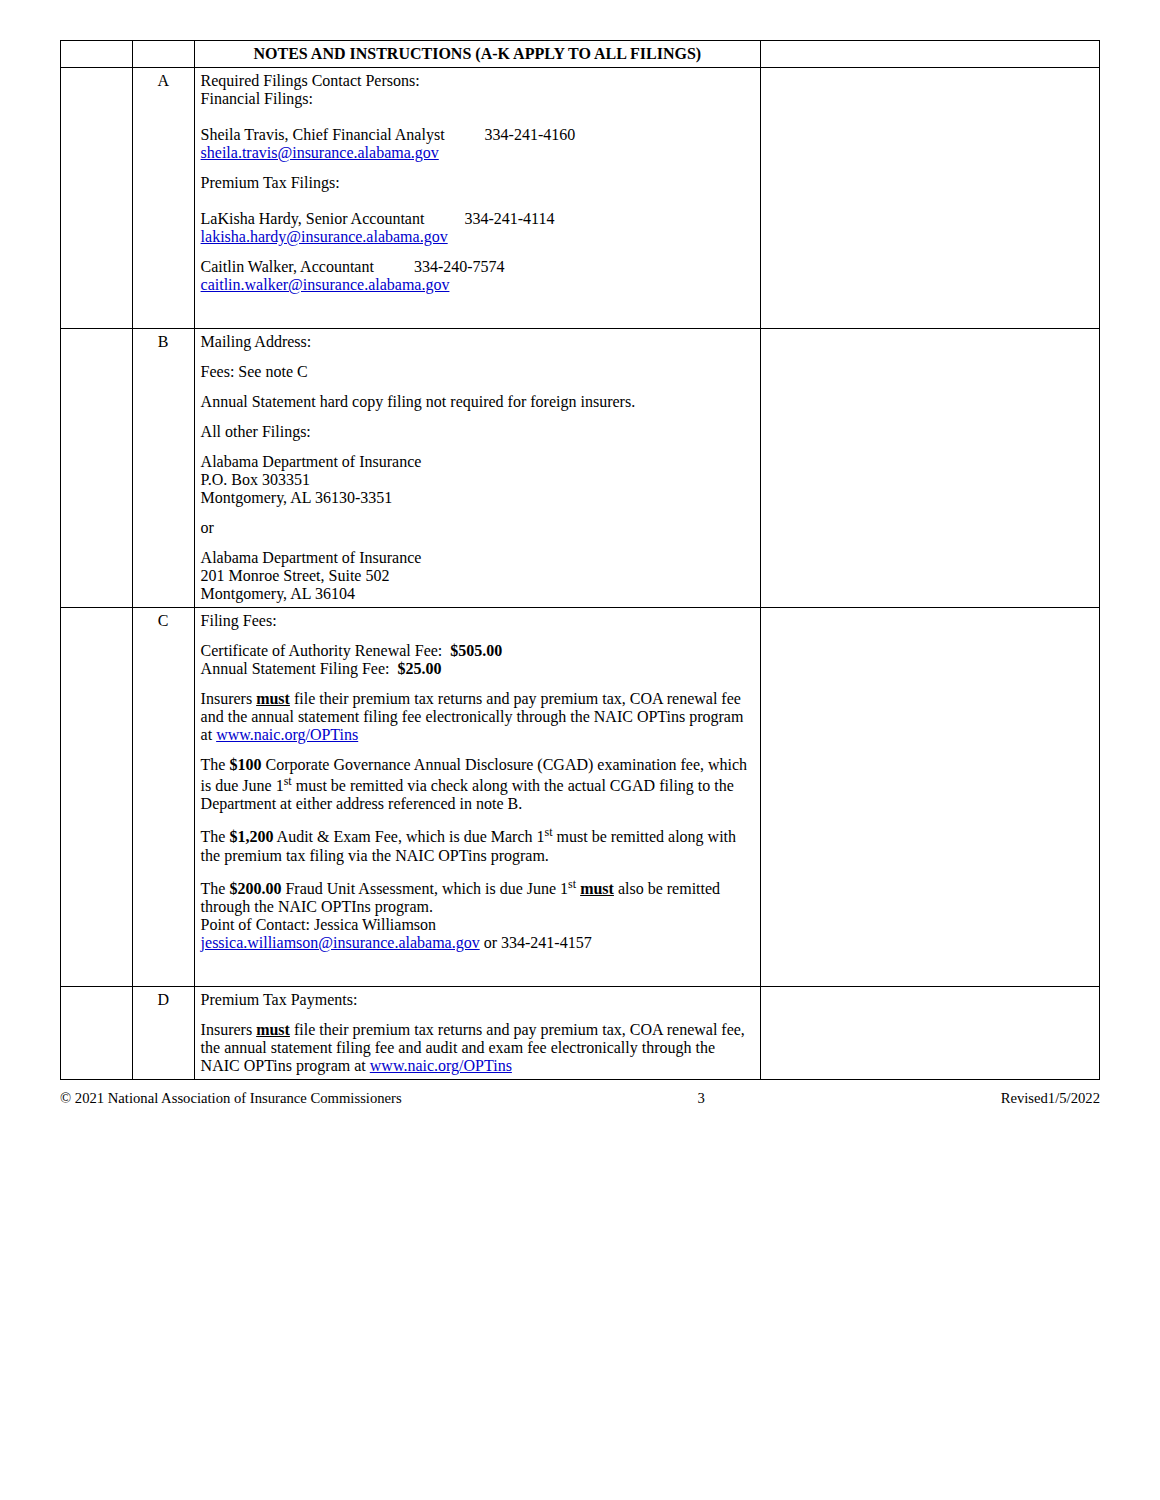| | | NOTES AND INSTRUCTIONS (A-K APPLY TO ALL FILINGS) | |
| | A | Required Filings Contact Persons: Financial Filings: Sheila Travis, Chief Financial Analyst 334-241-4160 sheila.travis@insurance.alabama.gov Premium Tax Filings: LaKisha Hardy, Senior Accountant 334-241-4114 lakisha.hardy@insurance.alabama.gov Caitlin Walker, Accountant 334-240-7574 caitlin.walker@insurance.alabama.gov | |
| | B | Mailing Address: Fees: See note C Annual Statement hard copy filing not required for foreign insurers. All other Filings: Alabama Department of Insurance P.O. Box 303351 Montgomery, AL 36130-3351 or Alabama Department of Insurance 201 Monroe Street, Suite 502 Montgomery, AL 36104 | |
| | C | Filing Fees: Certificate of Authority Renewal Fee: $505.00 Annual Statement Filing Fee: $25.00 Insurers must file their premium tax returns and pay premium tax, COA renewal fee and the annual statement filing fee electronically through the NAIC OPTins program at www.naic.org/OPTins The $100 Corporate Governance Annual Disclosure (CGAD) examination fee, which is due June 1 st must be remitted via check along with the actual CGAD filing to the Department at either address referenced in note B. The $1,200 Audit & Exam Fee, which is due March 1 st must be remitted along with the premium tax filing via the NAIC OPTins program. The $200.00 Fraud Unit Assessment, which is due June 1 st must also be remitted through the NAIC OPTIns program. Point of Contact: Jessica Williamson jessica.williamson@insurance.alabama.gov or 334-241-4157 | |
| | D | Premium Tax Payments: Insurers must file their premium tax returns and pay premium tax, COA renewal fee, the annual statement filing fee and audit and exam fee electronically through the NAIC OPTins program at www.naic.org/OPTins | |
© 2021 National Association of Insurance Commissioners 3 Revised1/5/2022